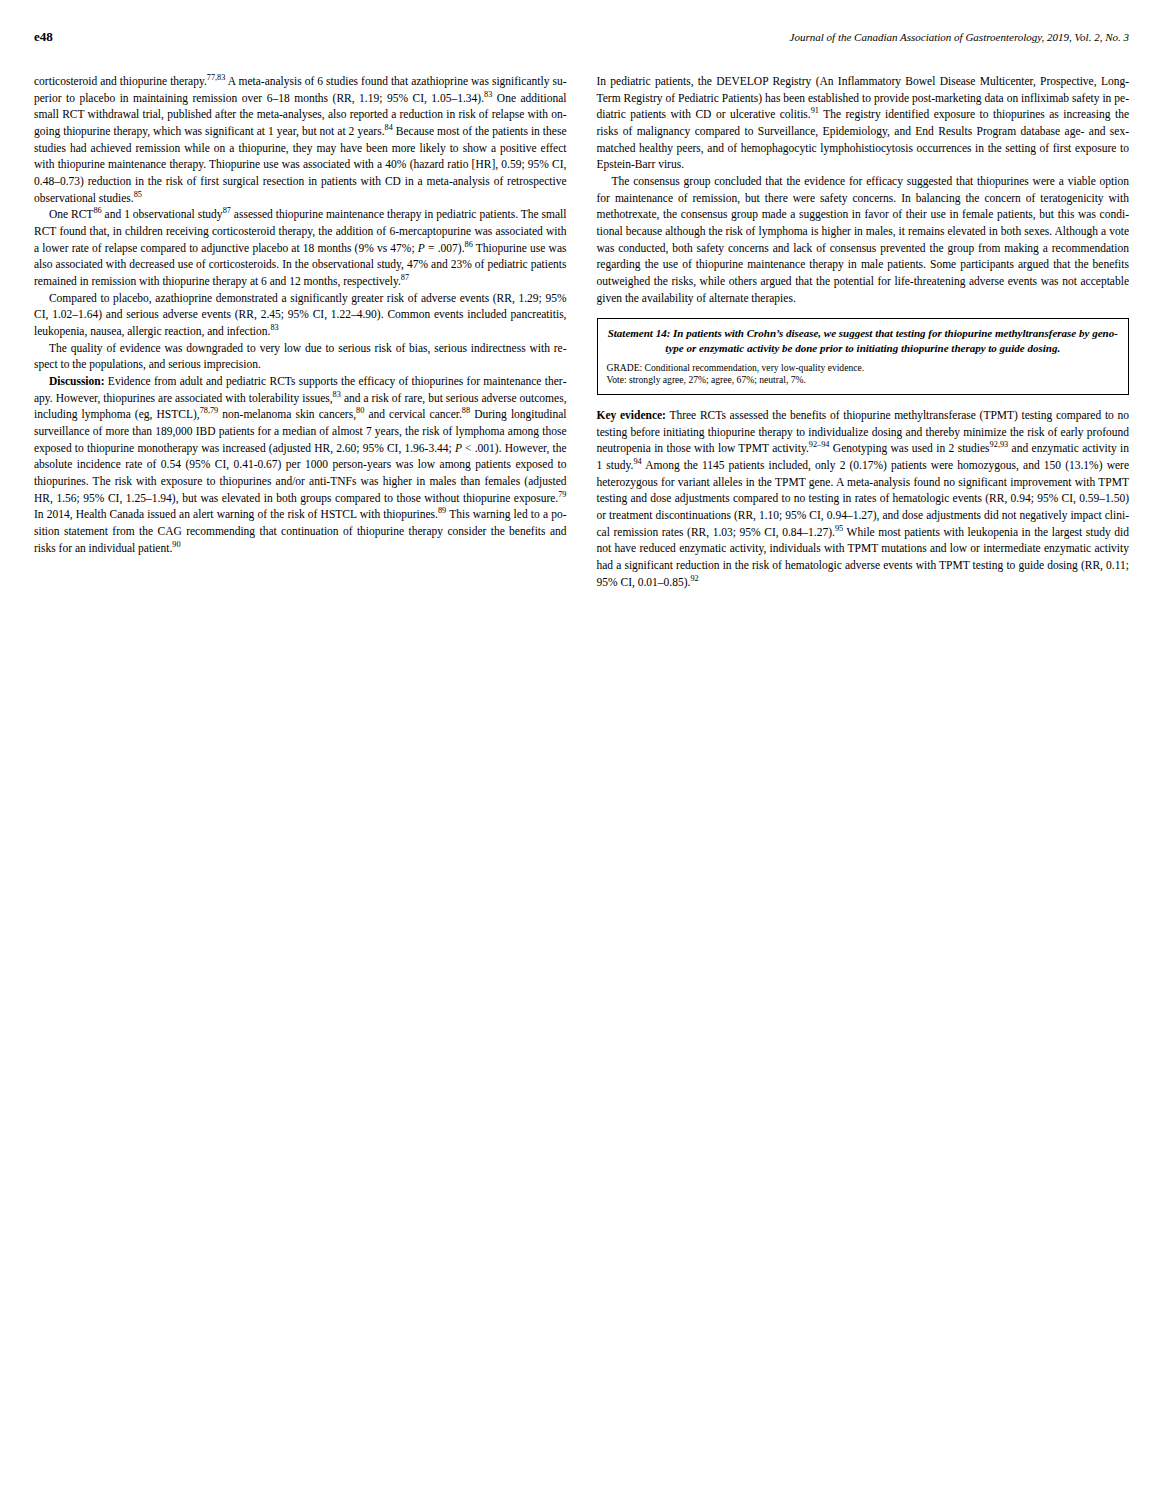e48
Journal of the Canadian Association of Gastroenterology, 2019, Vol. 2, No. 3
corticosteroid and thiopurine therapy.77,83 A meta-analysis of 6 studies found that azathioprine was significantly superior to placebo in maintaining remission over 6–18 months (RR, 1.19; 95% CI, 1.05–1.34).83 One additional small RCT withdrawal trial, published after the meta-analyses, also reported a reduction in risk of relapse with ongoing thiopurine therapy, which was significant at 1 year, but not at 2 years.84 Because most of the patients in these studies had achieved remission while on a thiopurine, they may have been more likely to show a positive effect with thiopurine maintenance therapy. Thiopurine use was associated with a 40% (hazard ratio [HR], 0.59; 95% CI, 0.48–0.73) reduction in the risk of first surgical resection in patients with CD in a meta-analysis of retrospective observational studies.85
One RCT86 and 1 observational study87 assessed thiopurine maintenance therapy in pediatric patients. The small RCT found that, in children receiving corticosteroid therapy, the addition of 6-mercaptopurine was associated with a lower rate of relapse compared to adjunctive placebo at 18 months (9% vs 47%; P = .007).86 Thiopurine use was also associated with decreased use of corticosteroids. In the observational study, 47% and 23% of pediatric patients remained in remission with thiopurine therapy at 6 and 12 months, respectively.87
Compared to placebo, azathioprine demonstrated a significantly greater risk of adverse events (RR, 1.29; 95% CI, 1.02–1.64) and serious adverse events (RR, 2.45; 95% CI, 1.22–4.90). Common events included pancreatitis, leukopenia, nausea, allergic reaction, and infection.83
The quality of evidence was downgraded to very low due to serious risk of bias, serious indirectness with respect to the populations, and serious imprecision.
Discussion: Evidence from adult and pediatric RCTs supports the efficacy of thiopurines for maintenance therapy. However, thiopurines are associated with tolerability issues,83 and a risk of rare, but serious adverse outcomes, including lymphoma (eg, HSTCL),78,79 non-melanoma skin cancers,80 and cervical cancer.88 During longitudinal surveillance of more than 189,000 IBD patients for a median of almost 7 years, the risk of lymphoma among those exposed to thiopurine monotherapy was increased (adjusted HR, 2.60; 95% CI, 1.96-3.44; P < .001). However, the absolute incidence rate of 0.54 (95% CI, 0.41-0.67) per 1000 person-years was low among patients exposed to thiopurines. The risk with exposure to thiopurines and/or anti-TNFs was higher in males than females (adjusted HR, 1.56; 95% CI, 1.25–1.94), but was elevated in both groups compared to those without thiopurine exposure.79 In 2014, Health Canada issued an alert warning of the risk of HSTCL with thiopurines.89 This warning led to a position statement from the CAG recommending that continuation of thiopurine therapy consider the benefits and risks for an individual patient.90
In pediatric patients, the DEVELOP Registry (An Inflammatory Bowel Disease Multicenter, Prospective, Long-Term Registry of Pediatric Patients) has been established to provide post-marketing data on infliximab safety in pediatric patients with CD or ulcerative colitis.91 The registry identified exposure to thiopurines as increasing the risks of malignancy compared to Surveillance, Epidemiology, and End Results Program database age- and sex-matched healthy peers, and of hemophagocytic lymphohistiocytosis occurrences in the setting of first exposure to Epstein-Barr virus.
The consensus group concluded that the evidence for efficacy suggested that thiopurines were a viable option for maintenance of remission, but there were safety concerns. In balancing the concern of teratogenicity with methotrexate, the consensus group made a suggestion in favor of their use in female patients, but this was conditional because although the risk of lymphoma is higher in males, it remains elevated in both sexes. Although a vote was conducted, both safety concerns and lack of consensus prevented the group from making a recommendation regarding the use of thiopurine maintenance therapy in male patients. Some participants argued that the benefits outweighed the risks, while others argued that the potential for life-threatening adverse events was not acceptable given the availability of alternate therapies.
Statement 14: In patients with Crohn’s disease, we suggest that testing for thiopurine methyltransferase by genotype or enzymatic activity be done prior to initiating thiopurine therapy to guide dosing.
GRADE: Conditional recommendation, very low-quality evidence.
Vote: strongly agree, 27%; agree, 67%; neutral, 7%.
Key evidence: Three RCTs assessed the benefits of thiopurine methyltransferase (TPMT) testing compared to no testing before initiating thiopurine therapy to individualize dosing and thereby minimize the risk of early profound neutropenia in those with low TPMT activity.92–94 Genotyping was used in 2 studies92,93 and enzymatic activity in 1 study.94 Among the 1145 patients included, only 2 (0.17%) patients were homozygous, and 150 (13.1%) were heterozygous for variant alleles in the TPMT gene. A meta-analysis found no significant improvement with TPMT testing and dose adjustments compared to no testing in rates of hematologic events (RR, 0.94; 95% CI, 0.59–1.50) or treatment discontinuations (RR, 1.10; 95% CI, 0.94–1.27), and dose adjustments did not negatively impact clinical remission rates (RR, 1.03; 95% CI, 0.84–1.27).95 While most patients with leukopenia in the largest study did not have reduced enzymatic activity, individuals with TPMT mutations and low or intermediate enzymatic activity had a significant reduction in the risk of hematologic adverse events with TPMT testing to guide dosing (RR, 0.11; 95% CI, 0.01–0.85).92